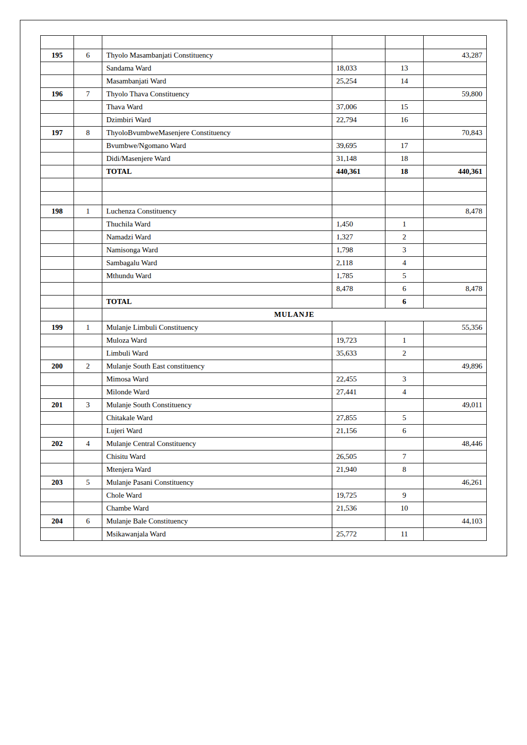| 195 | 6 | Thyolo Masambanjati Constituency | | | 43,287 |
| | | Sandama Ward | 18,033 | 13 | |
| | | Masambanjati Ward | 25,254 | 14 | |
| 196 | 7 | Thyolo Thava Constituency | | | 59,800 |
| | | Thava Ward | 37,006 | 15 | |
| | | Dzimbiri Ward | 22,794 | 16 | |
| 197 | 8 | ThyoloBvumbweMasenjere Constituency | | | 70,843 |
| | | Bvumbwe/Ngomano Ward | 39,695 | 17 | |
| | | Didi/Masenjere Ward | 31,148 | 18 | |
| | | TOTAL | 440,361 | 18 | 440,361 |
| 198 | 1 | Luchenza Constituency | | | 8,478 |
| | | Thuchila Ward | 1,450 | 1 | |
| | | Namadzi Ward | 1,327 | 2 | |
| | | Namisonga Ward | 1,798 | 3 | |
| | | Sambagalu Ward | 2,118 | 4 | |
| | | Mthundu Ward | 1,785 | 5 | |
| | | | 8,478 | 6 | 8,478 |
| | | TOTAL | | 6 | |
| | | MULANJE |
| 199 | 1 | Mulanje Limbuli Constituency | | | 55,356 |
| | | Muloza Ward | 19,723 | 1 | |
| | | Limbuli Ward | 35,633 | 2 | |
| 200 | 2 | Mulanje South East constituency | | | 49,896 |
| | | Mimosa Ward | 22,455 | 3 | |
| | | Milonde Ward | 27,441 | 4 | |
| 201 | 3 | Mulanje South Constituency | | | 49,011 |
| | | Chitakale Ward | 27,855 | 5 | |
| | | Lujeri Ward | 21,156 | 6 | |
| 202 | 4 | Mulanje Central Constituency | | | 48,446 |
| | | Chisitu Ward | 26,505 | 7 | |
| | | Mtenjera Ward | 21,940 | 8 | |
| 203 | 5 | Mulanje Pasani Constituency | | | 46,261 |
| | | Chole Ward | 19,725 | 9 | |
| | | Chambe Ward | 21,536 | 10 | |
| 204 | 6 | Mulanje Bale Constituency | | | 44,103 |
| | | Msikawanjala Ward | 25,772 | 11 | |